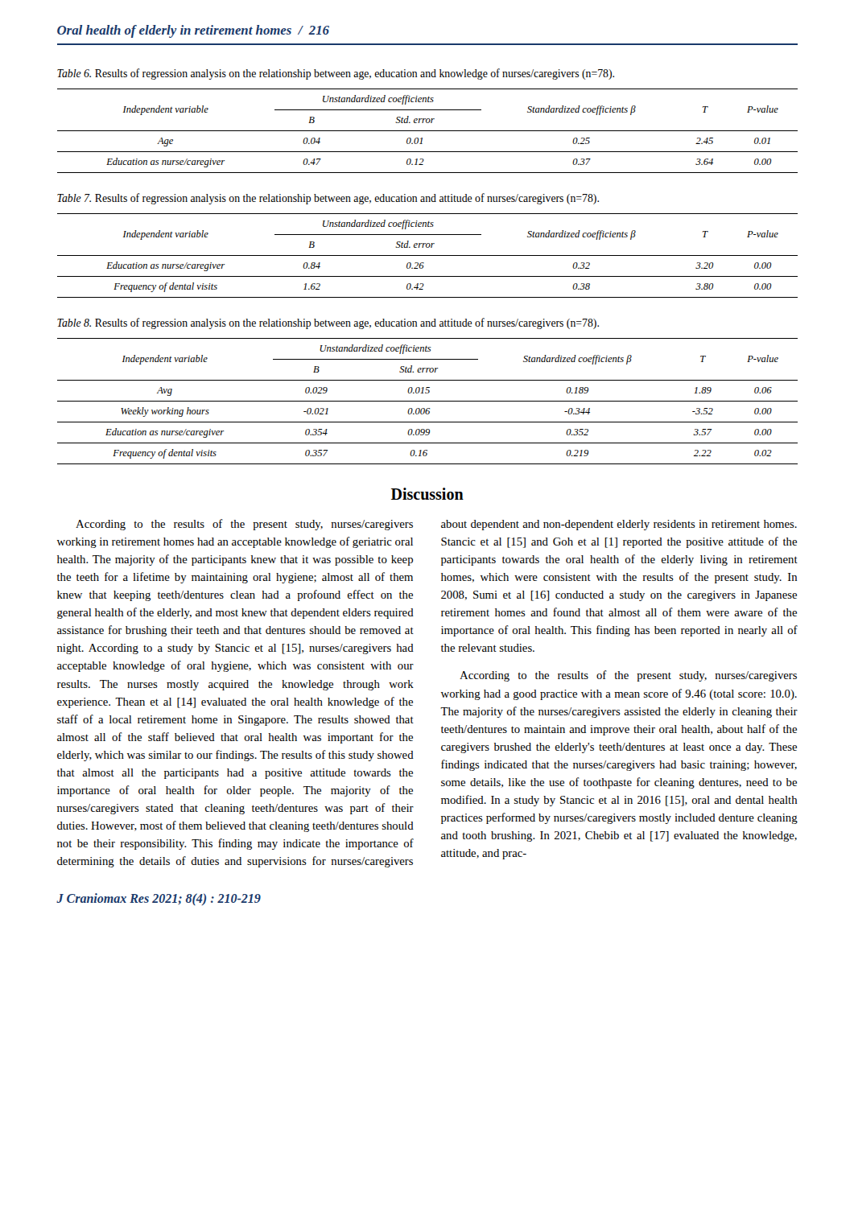Oral health of elderly in retirement homes / 216
Table 6. Results of regression analysis on the relationship between age, education and knowledge of nurses/caregivers (n=78).
| Independent variable | Unstandardized coefficients | Standardized coefficients β | T | P-value |
| --- | --- | --- | --- | --- |
| B | Std. error |
| Age | 0.04 | 0.01 | 0.25 | 2.45 | 0.01 |
| Education as nurse/caregiver | 0.47 | 0.12 | 0.37 | 3.64 | 0.00 |
Table 7. Results of regression analysis on the relationship between age, education and attitude of nurses/caregivers (n=78).
| Independent variable | Unstandardized coefficients | Standardized coefficients β | T | P-value |
| --- | --- | --- | --- | --- |
| B | Std. error |
| Education as nurse/caregiver | 0.84 | 0.26 | 0.32 | 3.20 | 0.00 |
| Frequency of dental visits | 1.62 | 0.42 | 0.38 | 3.80 | 0.00 |
Table 8. Results of regression analysis on the relationship between age, education and attitude of nurses/caregivers (n=78).
| Independent variable | Unstandardized coefficients | Standardized coefficients β | T | P-value |
| --- | --- | --- | --- | --- |
| B | Std. error |
| Avg | 0.029 | 0.015 | 0.189 | 1.89 | 0.06 |
| Weekly working hours | -0.021 | 0.006 | -0.344 | -3.52 | 0.00 |
| Education as nurse/caregiver | 0.354 | 0.099 | 0.352 | 3.57 | 0.00 |
| Frequency of dental visits | 0.357 | 0.16 | 0.219 | 2.22 | 0.02 |
Discussion
According to the results of the present study, nurses/caregivers working in retirement homes had an acceptable knowledge of geriatric oral health. The majority of the participants knew that it was possible to keep the teeth for a lifetime by maintaining oral hygiene; almost all of them knew that keeping teeth/dentures clean had a profound effect on the general health of the elderly, and most knew that dependent elders required assistance for brushing their teeth and that dentures should be removed at night. According to a study by Stancic et al [15], nurses/caregivers had acceptable knowledge of oral hygiene, which was consistent with our results. The nurses mostly acquired the knowledge through work experience. Thean et al [14] evaluated the oral health knowledge of the staff of a local retirement home in Singapore. The results showed that almost all of the staff believed that oral health was important for the elderly, which was similar to our findings. The results of this study showed that almost all the participants had a positive attitude towards the importance of oral health for older people. The majority of the nurses/caregivers stated that cleaning teeth/dentures was part of their duties. However, most of them believed that cleaning teeth/dentures should not be their responsibility. This finding may indicate the importance of determining the details of duties and supervisions for nurses/caregivers about dependent and non-dependent elderly residents in retirement homes. Stancic et al [15] and Goh et al [1] reported the positive attitude of the participants towards the oral health of the elderly living in retirement homes, which were consistent with the results of the present study. In 2008, Sumi et al [16] conducted a study on the caregivers in Japanese retirement homes and found that almost all of them were aware of the importance of oral health. This finding has been reported in nearly all of the relevant studies.
According to the results of the present study, nurses/caregivers working had a good practice with a mean score of 9.46 (total score: 10.0). The majority of the nurses/caregivers assisted the elderly in cleaning their teeth/dentures to maintain and improve their oral health, about half of the caregivers brushed the elderly's teeth/dentures at least once a day. These findings indicated that the nurses/caregivers had basic training; however, some details, like the use of toothpaste for cleaning dentures, need to be modified. In a study by Stancic et al in 2016 [15], oral and dental health practices performed by nurses/caregivers mostly included denture cleaning and tooth brushing. In 2021, Chebib et al [17] evaluated the knowledge, attitude, and prac-
J Craniomax Res 2021; 8(4) : 210-219